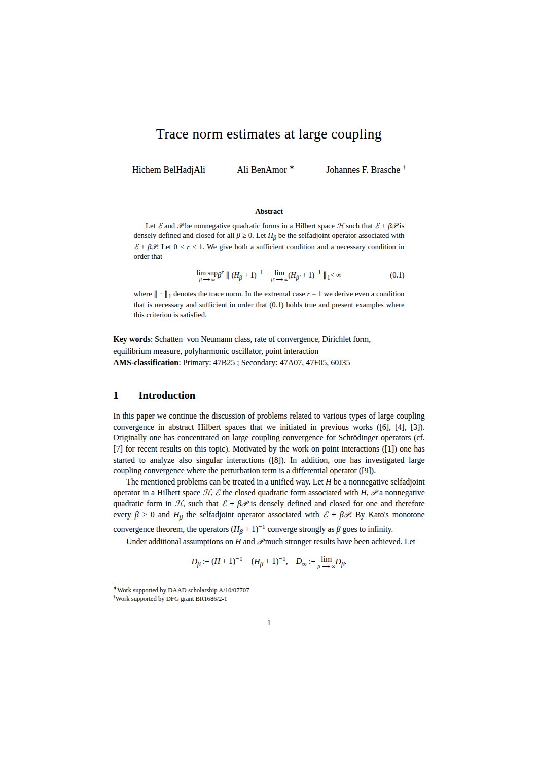Trace norm estimates at large coupling
Hichem BelHadjAli Ali BenAmor ∗ Johannes F. Brasche †
Abstract
Let ℰ and 𝒫 be nonnegative quadratic forms in a Hilbert space ℋ such that ℰ + β𝒫 is densely defined and closed for all β ≥ 0. Let Hβ be the selfadjoint operator associated with ℰ + β𝒫. Let 0 < r ≤ 1. We give both a sufficient condition and a necessary condition in order that
lim sup β ⟶ ∞βr ∥ (Hβ + 1)−1 − lim β′ ⟶ ∞(Hβ′ + 1)−1 ∥1< ∞ (0.1)
where ∥ · ∥1 denotes the trace norm. In the extremal case r = 1 we derive even a condition that is necessary and sufficient in order that (0.1) holds true and present examples where this criterion is satisfied.
Key words: Schatten–von Neumann class, rate of convergence, Dirichlet form,
equilibrium measure, polyharmonic oscillator, point interaction
AMS-classification: Primary: 47B25 ; Secondary: 47A07, 47F05, 60J35
1 Introduction
In this paper we continue the discussion of problems related to various types of large coupling convergence in abstract Hilbert spaces that we initiated in previous works ([6], [4], [3]). Originally one has concentrated on large coupling convergence for Schrödinger operators (cf. [7] for recent results on this topic). Motivated by the work on point interactions ([1]) one has started to analyze also singular interactions ([8]). In addition, one has investigated large coupling convergence where the perturbation term is a differential operator ([9]).
The mentioned problems can be treated in a unified way. Let H be a nonnegative selfadjoint operator in a Hilbert space ℋ, ℰ the closed quadratic form associated with H, 𝒫 a nonnegative quadratic form in ℋ, such that ℰ + β𝒫 is densely defined and closed for one and therefore every β > 0 and Hβ the selfadjoint operator associated with ℰ + β𝒫. By Kato's monotone convergence theorem, the operators (Hβ + 1)−1 converge strongly as β goes to infinity.
Under additional assumptions on H and 𝒫 much stronger results have been achieved. Let
Dβ := (H + 1)−1 − (Hβ + 1)−1, D∞ := lim β ⟶ ∞Dβ.
∗Work supported by DAAD scholarship A/10/07707
†Work supported by DFG grant BR1686/2-1
1